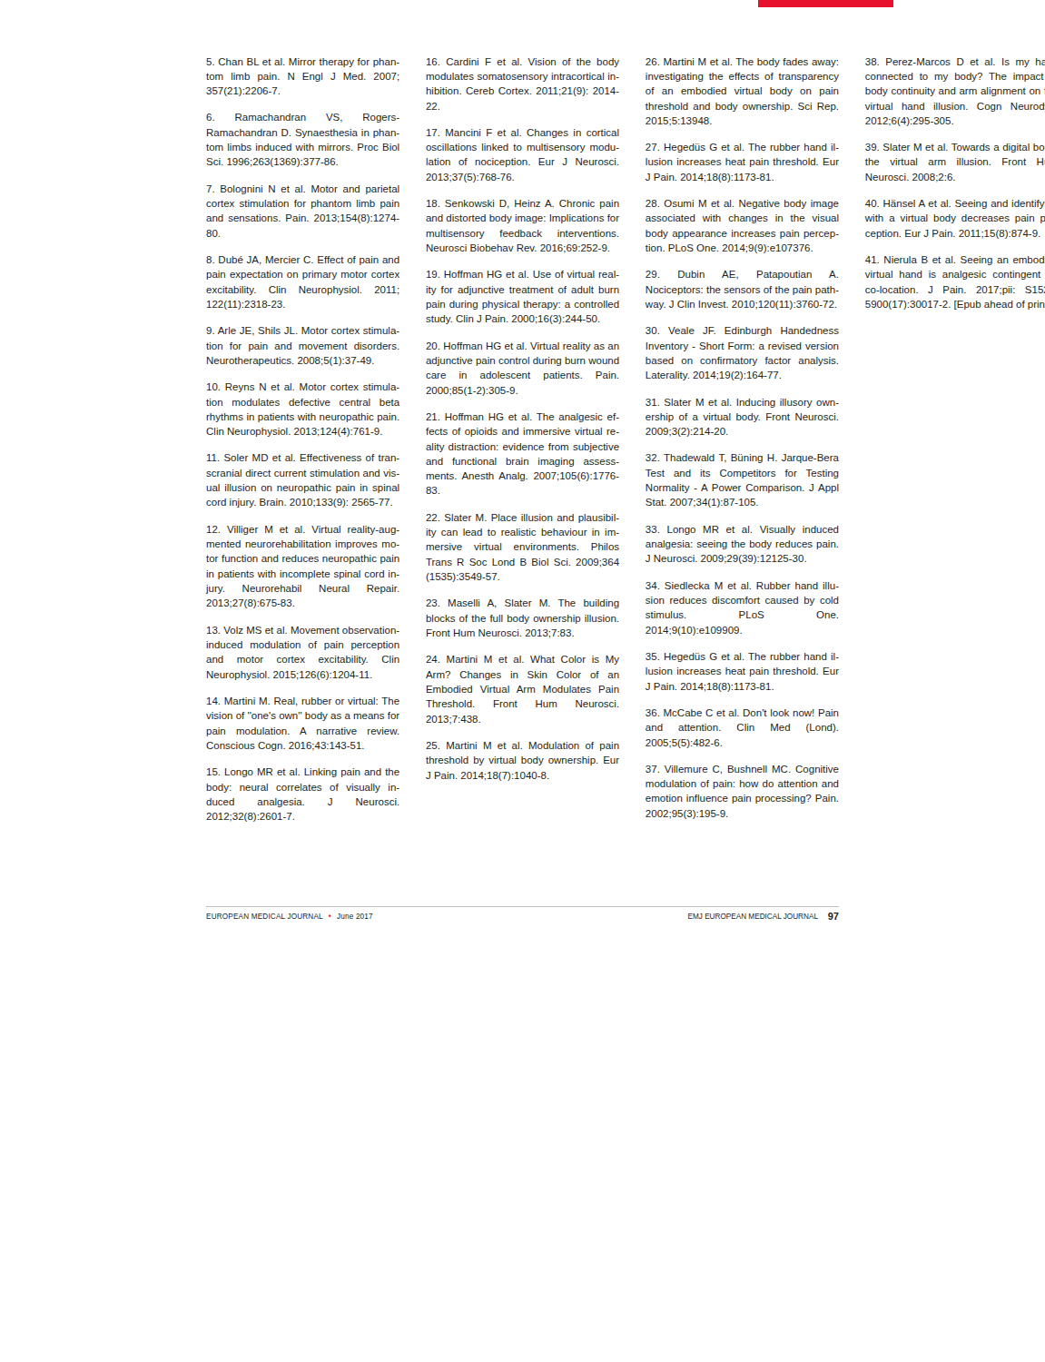5. Chan BL et al. Mirror therapy for phantom limb pain. N Engl J Med. 2007; 357(21):2206-7.
6. Ramachandran VS, Rogers-Ramachandran D. Synaesthesia in phantom limbs induced with mirrors. Proc Biol Sci. 1996;263(1369):377-86.
7. Bolognini N et al. Motor and parietal cortex stimulation for phantom limb pain and sensations. Pain. 2013;154(8):1274-80.
8. Dubé JA, Mercier C. Effect of pain and pain expectation on primary motor cortex excitability. Clin Neurophysiol. 2011; 122(11):2318-23.
9. Arle JE, Shils JL. Motor cortex stimulation for pain and movement disorders. Neurotherapeutics. 2008;5(1):37-49.
10. Reyns N et al. Motor cortex stimulation modulates defective central beta rhythms in patients with neuropathic pain. Clin Neurophysiol. 2013;124(4):761-9.
11. Soler MD et al. Effectiveness of transcranial direct current stimulation and visual illusion on neuropathic pain in spinal cord injury. Brain. 2010;133(9): 2565-77.
12. Villiger M et al. Virtual reality-augmented neurorehabilitation improves motor function and reduces neuropathic pain in patients with incomplete spinal cord injury. Neurorehabil Neural Repair. 2013;27(8):675-83.
13. Volz MS et al. Movement observation-induced modulation of pain perception and motor cortex excitability. Clin Neurophysiol. 2015;126(6):1204-11.
14. Martini M. Real, rubber or virtual: The vision of ''one's own'' body as a means for pain modulation. A narrative review. Conscious Cogn. 2016;43:143-51.
15. Longo MR et al. Linking pain and the body: neural correlates of visually induced analgesia. J Neurosci. 2012;32(8):2601-7.
16. Cardini F et al. Vision of the body modulates somatosensory intracortical inhibition. Cereb Cortex. 2011;21(9): 2014-22.
17. Mancini F et al. Changes in cortical oscillations linked to multisensory modulation of nociception. Eur J Neurosci. 2013;37(5):768-76.
18. Senkowski D, Heinz A. Chronic pain and distorted body image: Implications for multisensory feedback interventions. Neurosci Biobehav Rev. 2016;69:252-9.
19. Hoffman HG et al. Use of virtual reality for adjunctive treatment of adult burn pain during physical therapy: a controlled study. Clin J Pain. 2000;16(3):244-50.
20. Hoffman HG et al. Virtual reality as an adjunctive pain control during burn wound care in adolescent patients. Pain. 2000;85(1-2):305-9.
21. Hoffman HG et al. The analgesic effects of opioids and immersive virtual reality distraction: evidence from subjective and functional brain imaging assessments. Anesth Analg. 2007;105(6):1776-83.
22. Slater M. Place illusion and plausibility can lead to realistic behaviour in immersive virtual environments. Philos Trans R Soc Lond B Biol Sci. 2009;364 (1535):3549-57.
23. Maselli A, Slater M. The building blocks of the full body ownership illusion. Front Hum Neurosci. 2013;7:83.
24. Martini M et al. What Color is My Arm? Changes in Skin Color of an Embodied Virtual Arm Modulates Pain Threshold. Front Hum Neurosci. 2013;7:438.
25. Martini M et al. Modulation of pain threshold by virtual body ownership. Eur J Pain. 2014;18(7):1040-8.
26. Martini M et al. The body fades away: investigating the effects of transparency of an embodied virtual body on pain threshold and body ownership. Sci Rep. 2015;5:13948.
27. Hegedüs G et al. The rubber hand illusion increases heat pain threshold. Eur J Pain. 2014;18(8):1173-81.
28. Osumi M et al. Negative body image associated with changes in the visual body appearance increases pain perception. PLoS One. 2014;9(9):e107376.
29. Dubin AE, Patapoutian A. Nociceptors: the sensors of the pain pathway. J Clin Invest. 2010;120(11):3760-72.
30. Veale JF. Edinburgh Handedness Inventory - Short Form: a revised version based on confirmatory factor analysis. Laterality. 2014;19(2):164-77.
31. Slater M et al. Inducing illusory ownership of a virtual body. Front Neurosci. 2009;3(2):214-20.
32. Thadewald T, Büning H. Jarque-Bera Test and its Competitors for Testing Normality - A Power Comparison. J Appl Stat. 2007;34(1):87-105.
33. Longo MR et al. Visually induced analgesia: seeing the body reduces pain. J Neurosci. 2009;29(39):12125-30.
34. Siedlecka M et al. Rubber hand illusion reduces discomfort caused by cold stimulus. PLoS One. 2014;9(10):e109909.
35. Hegedüs G et al. The rubber hand illusion increases heat pain threshold. Eur J Pain. 2014;18(8):1173-81.
36. McCabe C et al. Don't look now! Pain and attention. Clin Med (Lond). 2005;5(5):482-6.
37. Villemure C, Bushnell MC. Cognitive modulation of pain: how do attention and emotion influence pain processing? Pain. 2002;95(3):195-9.
38. Perez-Marcos D et al. Is my hand connected to my body? The impact of body continuity and arm alignment on the virtual hand illusion. Cogn Neurodyn. 2012;6(4):295-305.
39. Slater M et al. Towards a digital body: the virtual arm illusion. Front Hum Neurosci. 2008;2:6.
40. Hänsel A et al. Seeing and identifying with a virtual body decreases pain perception. Eur J Pain. 2011;15(8):874-9.
41. Nierula B et al. Seeing an embodied virtual hand is analgesic contingent on co-location. J Pain. 2017;pii: S1526-5900(17):30017-2. [Epub ahead of print].
EUROPEAN MEDICAL JOURNAL • June 2017
EMJ EUROPEAN MEDICAL JOURNAL
97